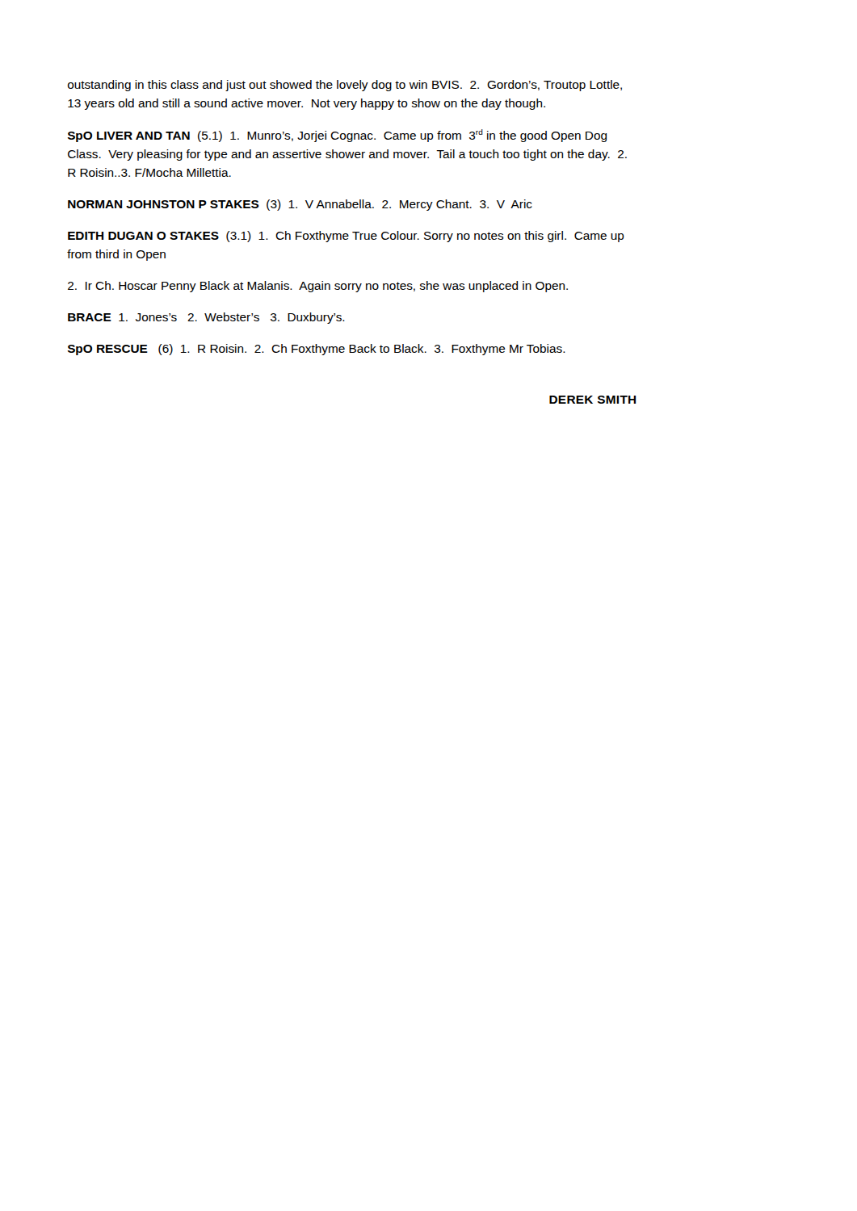outstanding in this class and just out showed the lovely dog to win BVIS. 2. Gordon’s, Troutop Lottle, 13 years old and still a sound active mover. Not very happy to show on the day though.
SpO LIVER AND TAN (5.1) 1. Munro’s, Jorjei Cognac. Came up from 3rd in the good Open Dog Class. Very pleasing for type and an assertive shower and mover. Tail a touch too tight on the day. 2. R Roisin..3. F/Mocha Millettia.
NORMAN JOHNSTON P STAKES (3) 1. V Annabella. 2. Mercy Chant. 3. V Aric
EDITH DUGAN O STAKES (3.1) 1. Ch Foxthyme True Colour. Sorry no notes on this girl. Came up from third in Open
2. Ir Ch. Hoscar Penny Black at Malanis. Again sorry no notes, she was unplaced in Open.
BRACE 1. Jones’s 2. Webster’s 3. Duxbury’s.
SpO RESCUE (6) 1. R Roisin. 2. Ch Foxthyme Back to Black. 3. Foxthyme Mr Tobias.
DEREK SMITH